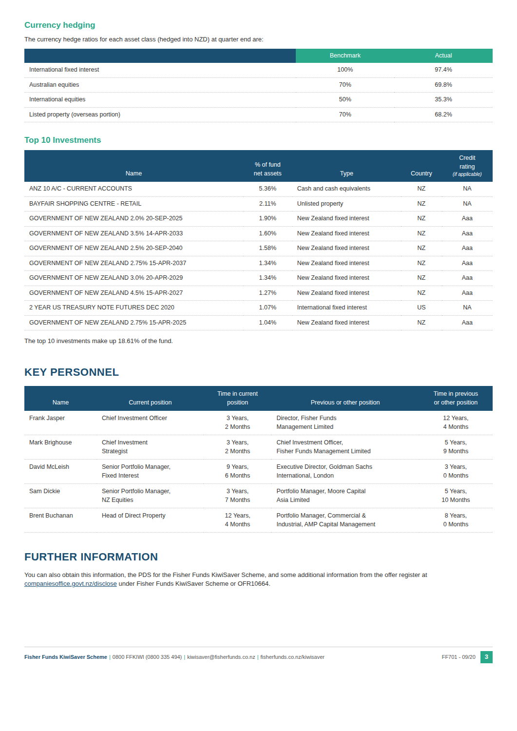Currency hedging
The currency hedge ratios for each asset class (hedged into NZD) at quarter end are:
| | Benchmark | Actual |
| --- | --- | --- |
| International fixed interest | 100% | 97.4% |
| Australian equities | 70% | 69.8% |
| International equities | 50% | 35.3% |
| Listed property (overseas portion) | 70% | 68.2% |
Top 10 Investments
| Name | % of fund net assets | Type | Country | Credit rating (if applicable) |
| --- | --- | --- | --- | --- |
| ANZ 10 A/C - CURRENT ACCOUNTS | 5.36% | Cash and cash equivalents | NZ | NA |
| BAYFAIR SHOPPING CENTRE - RETAIL | 2.11% | Unlisted property | NZ | NA |
| GOVERNMENT OF NEW ZEALAND 2.0% 20-SEP-2025 | 1.90% | New Zealand fixed interest | NZ | Aaa |
| GOVERNMENT OF NEW ZEALAND 3.5% 14-APR-2033 | 1.60% | New Zealand fixed interest | NZ | Aaa |
| GOVERNMENT OF NEW ZEALAND 2.5% 20-SEP-2040 | 1.58% | New Zealand fixed interest | NZ | Aaa |
| GOVERNMENT OF NEW ZEALAND 2.75% 15-APR-2037 | 1.34% | New Zealand fixed interest | NZ | Aaa |
| GOVERNMENT OF NEW ZEALAND 3.0% 20-APR-2029 | 1.34% | New Zealand fixed interest | NZ | Aaa |
| GOVERNMENT OF NEW ZEALAND 4.5% 15-APR-2027 | 1.27% | New Zealand fixed interest | NZ | Aaa |
| 2 YEAR US TREASURY NOTE FUTURES DEC 2020 | 1.07% | International fixed interest | US | NA |
| GOVERNMENT OF NEW ZEALAND 2.75% 15-APR-2025 | 1.04% | New Zealand fixed interest | NZ | Aaa |
The top 10 investments make up 18.61% of the fund.
KEY PERSONNEL
| Name | Current position | Time in current position | Previous or other position | Time in previous or other position |
| --- | --- | --- | --- | --- |
| Frank Jasper | Chief Investment Officer | 3 Years, 2 Months | Director, Fisher Funds Management Limited | 12 Years, 4 Months |
| Mark Brighouse | Chief Investment Strategist | 3 Years, 2 Months | Chief Investment Officer, Fisher Funds Management Limited | 5 Years, 9 Months |
| David McLeish | Senior Portfolio Manager, Fixed Interest | 9 Years, 6 Months | Executive Director, Goldman Sachs International, London | 3 Years, 0 Months |
| Sam Dickie | Senior Portfolio Manager, NZ Equities | 3 Years, 7 Months | Portfolio Manager, Moore Capital Asia Limited | 5 Years, 10 Months |
| Brent Buchanan | Head of Direct Property | 12 Years, 4 Months | Portfolio Manager, Commercial & Industrial, AMP Capital Management | 8 Years, 0 Months |
FURTHER INFORMATION
You can also obtain this information, the PDS for the Fisher Funds KiwiSaver Scheme, and some additional information from the offer register at companiesoffice.govt.nz/disclose under Fisher Funds KiwiSaver Scheme or OFR10664.
Fisher Funds KiwiSaver Scheme|0800 FFKIWI (0800 335 494)|kiwisaver@fisherfunds.co.nz|fisherfunds.co.nz/kiwisaver
FF701 - 09/20 3